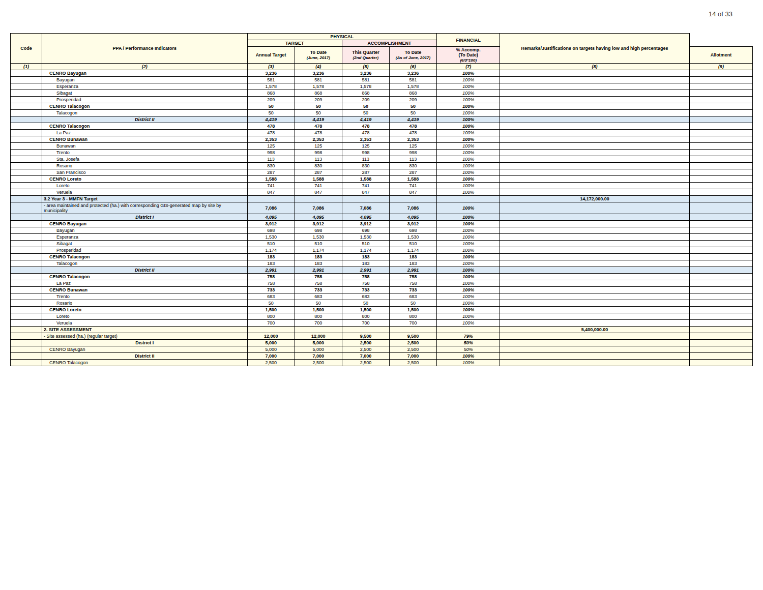14 of 33
| Code | PPA / Performance Indicators | PHYSICAL | FINANCIAL | Remarks/Justifications on targets having low and high percentages |
| --- | --- | --- | --- | --- |
| TARGET | ACCOMPLISHMENT |
| Annual Target | To Date (June, 2017) | This Quarter (2nd Quarter) | To Date (As of June, 2017) | % Accomp. (To Date) (6/3*100) | Allotment |
| (1) | (2) | (3) | (4) | (5) | (6) | (7) | (8) | (9) |
| | CENRO Bayugan | 3,236 | 3,236 | 3,236 | 3,236 | 100% | | |
| | Bayugan | 581 | 581 | 581 | 581 | 100% | | |
| | Esperanza | 1,578 | 1,578 | 1,578 | 1,578 | 100% | | |
| | Sibagat | 868 | 868 | 868 | 868 | 100% | | |
| | Prosperidad | 209 | 209 | 209 | 209 | 100% | | |
| | CENRO Talacogon | 50 | 50 | 50 | 50 | 100% | | |
| | Talacogon | 50 | 50 | 50 | 50 | 100% | | |
| | District II | 4,419 | 4,419 | 4,419 | 4,419 | 100% | | |
| | CENRO Talacogon | 478 | 478 | 478 | 478 | 100% | | |
| | La Paz | 478 | 478 | 478 | 478 | 100% | | |
| | CENRO Bunawan | 2,353 | 2,353 | 2,353 | 2,353 | 100% | | |
| | Bunawan | 125 | 125 | 125 | 125 | 100% | | |
| | Trento | 998 | 998 | 998 | 998 | 100% | | |
| | Sta. Josefa | 113 | 113 | 113 | 113 | 100% | | |
| | Rosario | 830 | 830 | 830 | 830 | 100% | | |
| | San Francisco | 287 | 287 | 287 | 287 | 100% | | |
| | CENRO Loreto | 1,588 | 1,588 | 1,588 | 1,588 | 100% | | |
| | Loreto | 741 | 741 | 741 | 741 | 100% | | |
| | Veruela | 847 | 847 | 847 | 847 | 100% | | |
| | 3.2 Year 3 - MMFN Target | | | | | | 14,172,000.00 | |
| | - area maintained and protected (ha.) with corresponding GIS-generated map by site by municipality | 7,086 | 7,086 | 7,086 | 7,086 | 100% | | |
| | District I | 4,095 | 4,095 | 4,095 | 4,095 | 100% | | |
| | CENRO Bayugan | 3,912 | 3,912 | 3,912 | 3,912 | 100% | | |
| | Bayugan | 698 | 698 | 698 | 698 | 100% | | |
| | Esperanza | 1,530 | 1,530 | 1,530 | 1,530 | 100% | | |
| | Sibagat | 510 | 510 | 510 | 510 | 100% | | |
| | Prosperidad | 1,174 | 1,174 | 1,174 | 1,174 | 100% | | |
| | CENRO Talacogon | 183 | 183 | 183 | 183 | 100% | | |
| | Talacogon | 183 | 183 | 183 | 183 | 100% | | |
| | District II | 2,991 | 2,991 | 2,991 | 2,991 | 100% | | |
| | CENRO Talacogon | 758 | 758 | 758 | 758 | 100% | | |
| | La Paz | 758 | 758 | 758 | 758 | 100% | | |
| | CENRO Bunawan | 733 | 733 | 733 | 733 | 100% | | |
| | Trento | 683 | 683 | 683 | 683 | 100% | | |
| | Rosario | 50 | 50 | 50 | 50 | 100% | | |
| | CENRO Loreto | 1,500 | 1,500 | 1,500 | 1,500 | 100% | | |
| | Loreto | 800 | 800 | 800 | 800 | 100% | | |
| | Veruela | 700 | 700 | 700 | 700 | 100% | | |
| | 2. SITE ASSESSMENT | | | | | | 5,400,000.00 | |
| | - Site assessed (ha.) (regular target) | 12,000 | 12,000 | 9,500 | 9,500 | 79% | | |
| | District I | 5,000 | 5,000 | 2,500 | 2,500 | 50% | | |
| | CENRO Bayugan | 5,000 | 5,000 | 2,500 | 2,500 | 50% | | |
| | District II | 7,000 | 7,000 | 7,000 | 7,000 | 100% | | |
| | CENRO Talacogon | 2,500 | 2,500 | 2,500 | 2,500 | 100% | | |